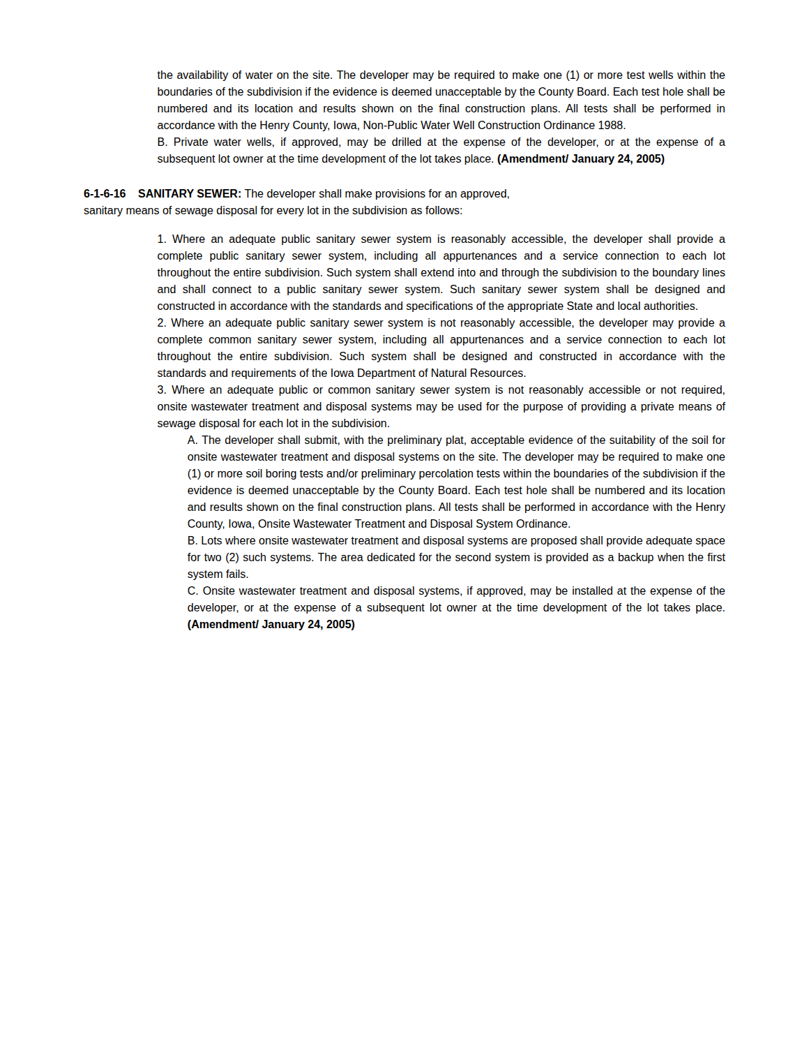the availability of water on the site. The developer may be required to make one (1) or more test wells within the boundaries of the subdivision if the evidence is deemed unacceptable by the County Board. Each test hole shall be numbered and its location and results shown on the final construction plans. All tests shall be performed in accordance with the Henry County, Iowa, Non-Public Water Well Construction Ordinance 1988.
B. Private water wells, if approved, may be drilled at the expense of the developer, or at the expense of a subsequent lot owner at the time development of the lot takes place. (Amendment/ January 24, 2005)
6-1-6-16 SANITARY SEWER: The developer shall make provisions for an approved,
sanitary means of sewage disposal for every lot in the subdivision as follows:
1. Where an adequate public sanitary sewer system is reasonably accessible, the developer shall provide a complete public sanitary sewer system, including all appurtenances and a service connection to each lot throughout the entire subdivision. Such system shall extend into and through the subdivision to the boundary lines and shall connect to a public sanitary sewer system. Such sanitary sewer system shall be designed and constructed in accordance with the standards and specifications of the appropriate State and local authorities.
2. Where an adequate public sanitary sewer system is not reasonably accessible, the developer may provide a complete common sanitary sewer system, including all appurtenances and a service connection to each lot throughout the entire subdivision. Such system shall be designed and constructed in accordance with the standards and requirements of the Iowa Department of Natural Resources.
3. Where an adequate public or common sanitary sewer system is not reasonably accessible or not required, onsite wastewater treatment and disposal systems may be used for the purpose of providing a private means of sewage disposal for each lot in the subdivision.
A. The developer shall submit, with the preliminary plat, acceptable evidence of the suitability of the soil for onsite wastewater treatment and disposal systems on the site. The developer may be required to make one (1) or more soil boring tests and/or preliminary percolation tests within the boundaries of the subdivision if the evidence is deemed unacceptable by the County Board. Each test hole shall be numbered and its location and results shown on the final construction plans. All tests shall be performed in accordance with the Henry County, Iowa, Onsite Wastewater Treatment and Disposal System Ordinance.
B. Lots where onsite wastewater treatment and disposal systems are proposed shall provide adequate space for two (2) such systems. The area dedicated for the second system is provided as a backup when the first system fails.
C. Onsite wastewater treatment and disposal systems, if approved, may be installed at the expense of the developer, or at the expense of a subsequent lot owner at the time development of the lot takes place. (Amendment/ January 24, 2005)